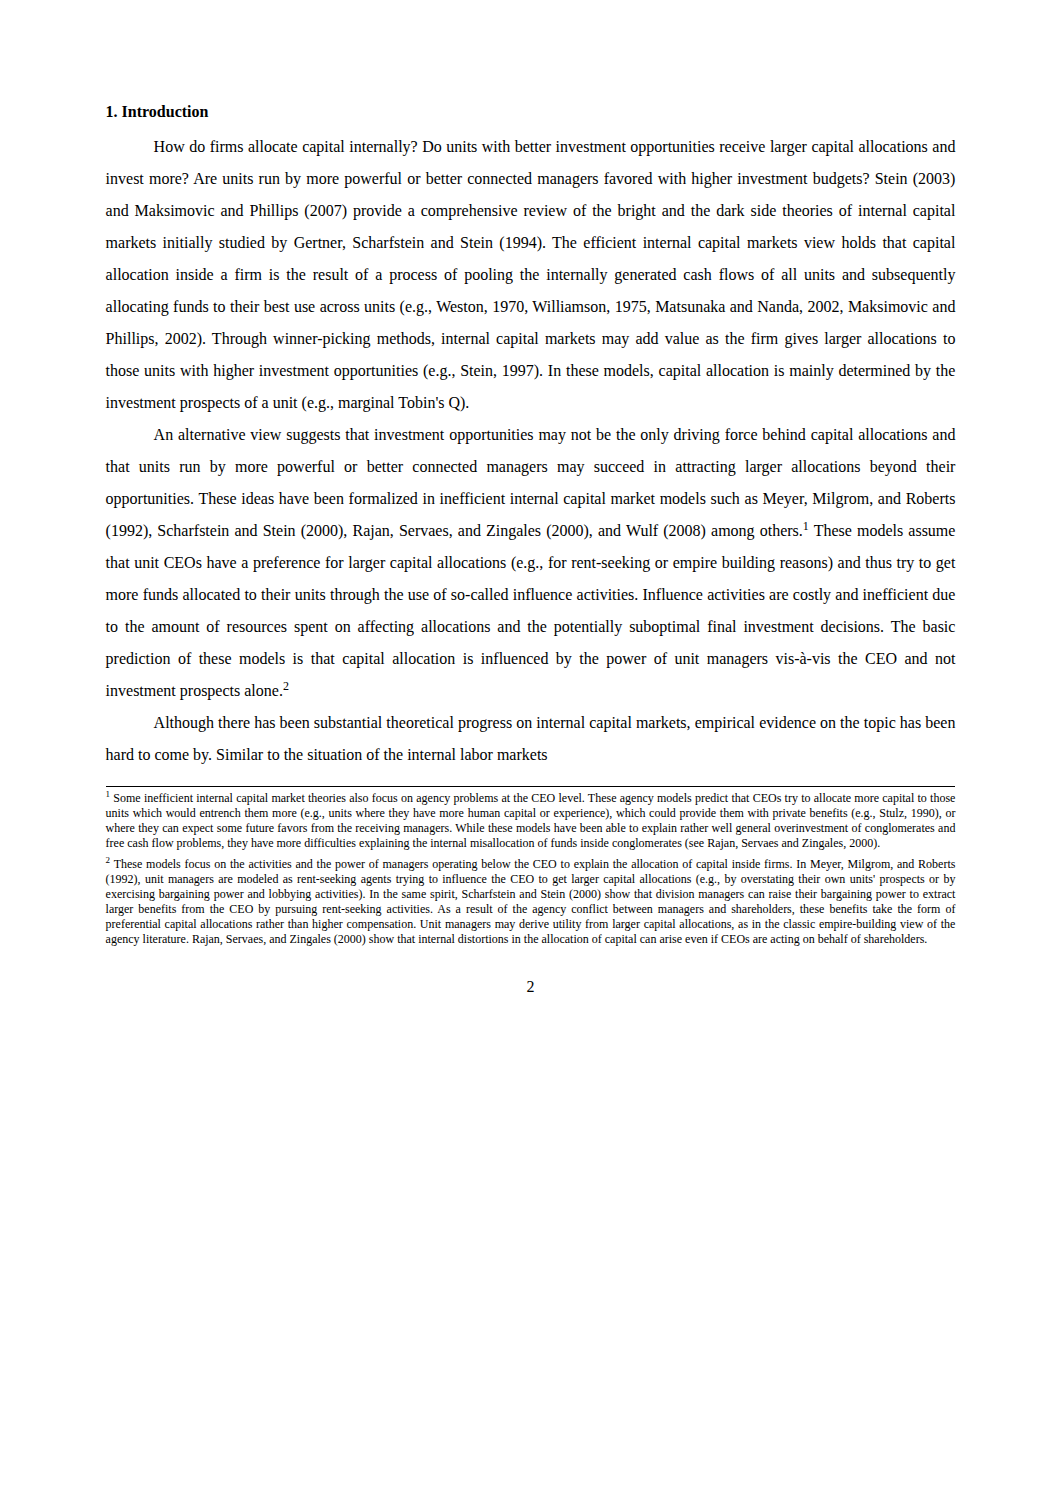1. Introduction
How do firms allocate capital internally? Do units with better investment opportunities receive larger capital allocations and invest more? Are units run by more powerful or better connected managers favored with higher investment budgets? Stein (2003) and Maksimovic and Phillips (2007) provide a comprehensive review of the bright and the dark side theories of internal capital markets initially studied by Gertner, Scharfstein and Stein (1994). The efficient internal capital markets view holds that capital allocation inside a firm is the result of a process of pooling the internally generated cash flows of all units and subsequently allocating funds to their best use across units (e.g., Weston, 1970, Williamson, 1975, Matsunaka and Nanda, 2002, Maksimovic and Phillips, 2002). Through winner-picking methods, internal capital markets may add value as the firm gives larger allocations to those units with higher investment opportunities (e.g., Stein, 1997). In these models, capital allocation is mainly determined by the investment prospects of a unit (e.g., marginal Tobin's Q).
An alternative view suggests that investment opportunities may not be the only driving force behind capital allocations and that units run by more powerful or better connected managers may succeed in attracting larger allocations beyond their opportunities. These ideas have been formalized in inefficient internal capital market models such as Meyer, Milgrom, and Roberts (1992), Scharfstein and Stein (2000), Rajan, Servaes, and Zingales (2000), and Wulf (2008) among others.1 These models assume that unit CEOs have a preference for larger capital allocations (e.g., for rent-seeking or empire building reasons) and thus try to get more funds allocated to their units through the use of so-called influence activities. Influence activities are costly and inefficient due to the amount of resources spent on affecting allocations and the potentially suboptimal final investment decisions. The basic prediction of these models is that capital allocation is influenced by the power of unit managers vis-à-vis the CEO and not investment prospects alone.2
Although there has been substantial theoretical progress on internal capital markets, empirical evidence on the topic has been hard to come by. Similar to the situation of the internal labor markets
1 Some inefficient internal capital market theories also focus on agency problems at the CEO level. These agency models predict that CEOs try to allocate more capital to those units which would entrench them more (e.g., units where they have more human capital or experience), which could provide them with private benefits (e.g., Stulz, 1990), or where they can expect some future favors from the receiving managers. While these models have been able to explain rather well general overinvestment of conglomerates and free cash flow problems, they have more difficulties explaining the internal misallocation of funds inside conglomerates (see Rajan, Servaes and Zingales, 2000).
2 These models focus on the activities and the power of managers operating below the CEO to explain the allocation of capital inside firms. In Meyer, Milgrom, and Roberts (1992), unit managers are modeled as rent-seeking agents trying to influence the CEO to get larger capital allocations (e.g., by overstating their own units' prospects or by exercising bargaining power and lobbying activities). In the same spirit, Scharfstein and Stein (2000) show that division managers can raise their bargaining power to extract larger benefits from the CEO by pursuing rent-seeking activities. As a result of the agency conflict between managers and shareholders, these benefits take the form of preferential capital allocations rather than higher compensation. Unit managers may derive utility from larger capital allocations, as in the classic empire-building view of the agency literature. Rajan, Servaes, and Zingales (2000) show that internal distortions in the allocation of capital can arise even if CEOs are acting on behalf of shareholders.
2